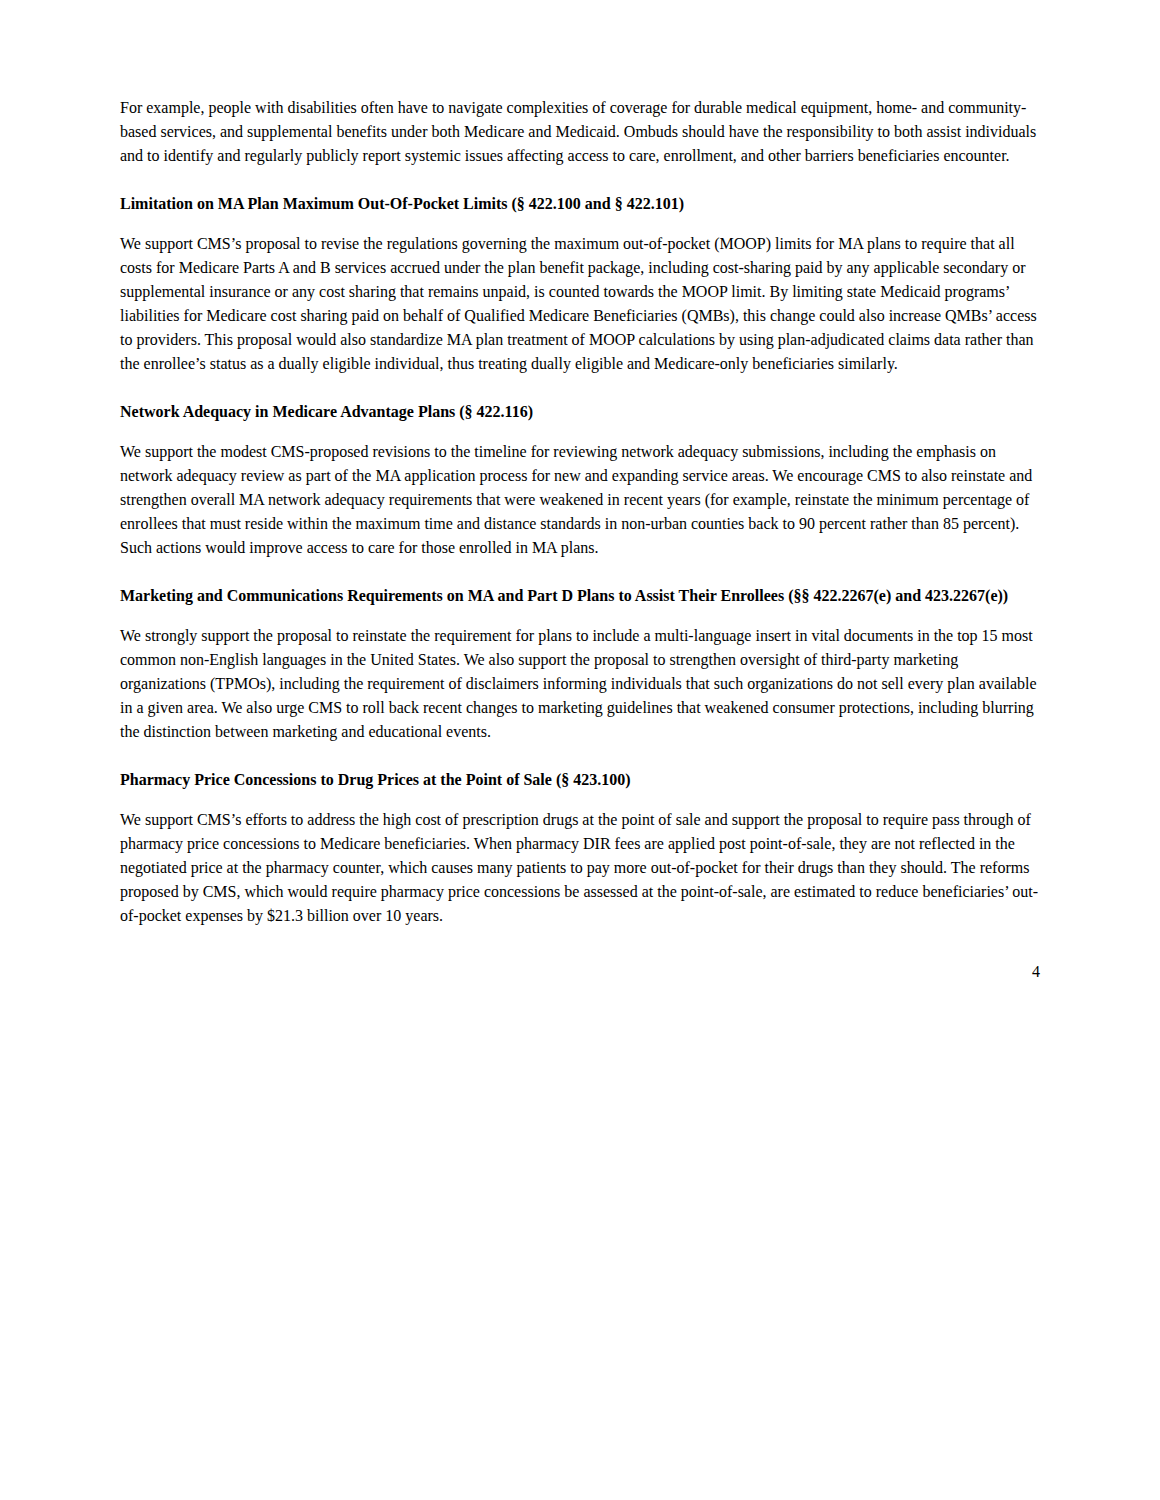For example, people with disabilities often have to navigate complexities of coverage for durable medical equipment, home- and community-based services, and supplemental benefits under both Medicare and Medicaid. Ombuds should have the responsibility to both assist individuals and to identify and regularly publicly report systemic issues affecting access to care, enrollment, and other barriers beneficiaries encounter.
Limitation on MA Plan Maximum Out-Of-Pocket Limits (§ 422.100 and § 422.101)
We support CMS’s proposal to revise the regulations governing the maximum out-of-pocket (MOOP) limits for MA plans to require that all costs for Medicare Parts A and B services accrued under the plan benefit package, including cost-sharing paid by any applicable secondary or supplemental insurance or any cost sharing that remains unpaid, is counted towards the MOOP limit. By limiting state Medicaid programs’ liabilities for Medicare cost sharing paid on behalf of Qualified Medicare Beneficiaries (QMBs), this change could also increase QMBs’ access to providers. This proposal would also standardize MA plan treatment of MOOP calculations by using plan-adjudicated claims data rather than the enrollee’s status as a dually eligible individual, thus treating dually eligible and Medicare-only beneficiaries similarly.
Network Adequacy in Medicare Advantage Plans (§ 422.116)
We support the modest CMS-proposed revisions to the timeline for reviewing network adequacy submissions, including the emphasis on network adequacy review as part of the MA application process for new and expanding service areas. We encourage CMS to also reinstate and strengthen overall MA network adequacy requirements that were weakened in recent years (for example, reinstate the minimum percentage of enrollees that must reside within the maximum time and distance standards in non-urban counties back to 90 percent rather than 85 percent). Such actions would improve access to care for those enrolled in MA plans.
Marketing and Communications Requirements on MA and Part D Plans to Assist Their Enrollees (§§ 422.2267(e) and 423.2267(e))
We strongly support the proposal to reinstate the requirement for plans to include a multi-language insert in vital documents in the top 15 most common non-English languages in the United States. We also support the proposal to strengthen oversight of third-party marketing organizations (TPMOs), including the requirement of disclaimers informing individuals that such organizations do not sell every plan available in a given area. We also urge CMS to roll back recent changes to marketing guidelines that weakened consumer protections, including blurring the distinction between marketing and educational events.
Pharmacy Price Concessions to Drug Prices at the Point of Sale (§ 423.100)
We support CMS’s efforts to address the high cost of prescription drugs at the point of sale and support the proposal to require pass through of pharmacy price concessions to Medicare beneficiaries. When pharmacy DIR fees are applied post point-of-sale, they are not reflected in the negotiated price at the pharmacy counter, which causes many patients to pay more out-of-pocket for their drugs than they should. The reforms proposed by CMS, which would require pharmacy price concessions be assessed at the point-of-sale, are estimated to reduce beneficiaries’ out-of-pocket expenses by $21.3 billion over 10 years.
4